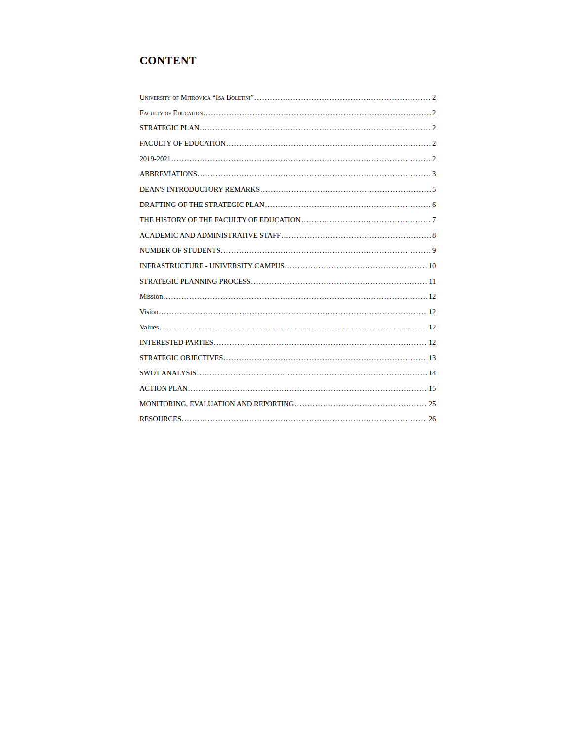CONTENT
University of Mitrovica “Isa Boletini” .................................................................................................. 2
Faculty of Education ................................................................................................................................. 2
STRATEGIC PLAN ................................................................................................................................. 2
FACULTY OF EDUCATION ................................................................................................................. 2
2019-2021 ................................................................................................................................................. 2
ABBREVIATIONS ................................................................................................................................. 3
DEAN'S INTRODUCTORY REMARKS ................................................................................................. 5
DRAFTING OF THE STRATEGIC PLAN ................................................................................. 6
THE HISTORY OF THE FACULTY OF EDUCATION ................................................................. 7
ACADEMIC AND ADMINISTRATIVE STAFF ................................................................. 8
NUMBER OF STUDENTS ................................................................................................................. 9
INFRASTRUCTURE - UNIVERSITY CAMPUS ................................................................. 10
STRATEGIC PLANNING PROCESS ................................................................................. 11
Mission ................................................................................................................................................. 12
Vision ................................................................................................................................................. 12
Values ................................................................................................................................................. 12
INTERESTED PARTIES ................................................................................................................. 12
STRATEGIC OBJECTIVES ................................................................................................................. 13
SWOT ANALYSIS ................................................................................................................................. 14
ACTION PLAN ................................................................................................................................. 15
MONITORING, EVALUATION AND REPORTING ................................................................. 25
RESOURCES ................................................................................................................................. 26